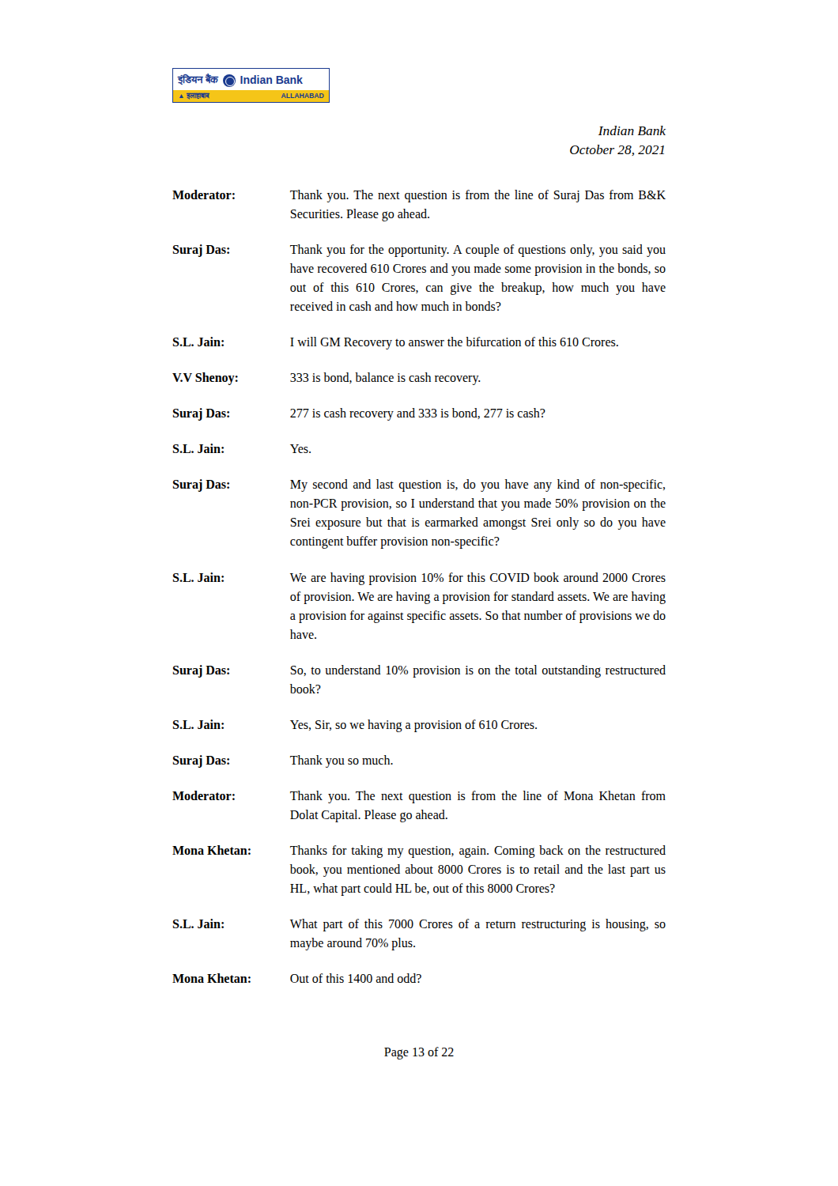इंडियन बैंक Indian Bank
▲ इलाहाबाद ALLAHABAD
Indian Bank
October 28, 2021
| Moderator: | Thank you. The next question is from the line of Suraj Das from B&K Securities. Please go ahead. |
| Suraj Das: | Thank you for the opportunity. A couple of questions only, you said you have recovered 610 Crores and you made some provision in the bonds, so out of this 610 Crores, can give the breakup, how much you have received in cash and how much in bonds? |
| S.L. Jain: | I will GM Recovery to answer the bifurcation of this 610 Crores. |
| V.V Shenoy: | 333 is bond, balance is cash recovery. |
| Suraj Das: | 277 is cash recovery and 333 is bond, 277 is cash? |
| S.L. Jain: | Yes. |
| Suraj Das: | My second and last question is, do you have any kind of non-specific, non-PCR provision, so I understand that you made 50% provision on the Srei exposure but that is earmarked amongst Srei only so do you have contingent buffer provision non-specific? |
| S.L. Jain: | We are having provision 10% for this COVID book around 2000 Crores of provision. We are having a provision for standard assets. We are having a provision for against specific assets. So that number of provisions we do have. |
| Suraj Das: | So, to understand 10% provision is on the total outstanding restructured book? |
| S.L. Jain: | Yes, Sir, so we having a provision of 610 Crores. |
| Suraj Das: | Thank you so much. |
| Moderator: | Thank you. The next question is from the line of Mona Khetan from Dolat Capital. Please go ahead. |
| Mona Khetan: | Thanks for taking my question, again. Coming back on the restructured book, you mentioned about 8000 Crores is to retail and the last part us HL, what part could HL be, out of this 8000 Crores? |
| S.L. Jain: | What part of this 7000 Crores of a return restructuring is housing, so maybe around 70% plus. |
| Mona Khetan: | Out of this 1400 and odd? |
Page 13 of 22